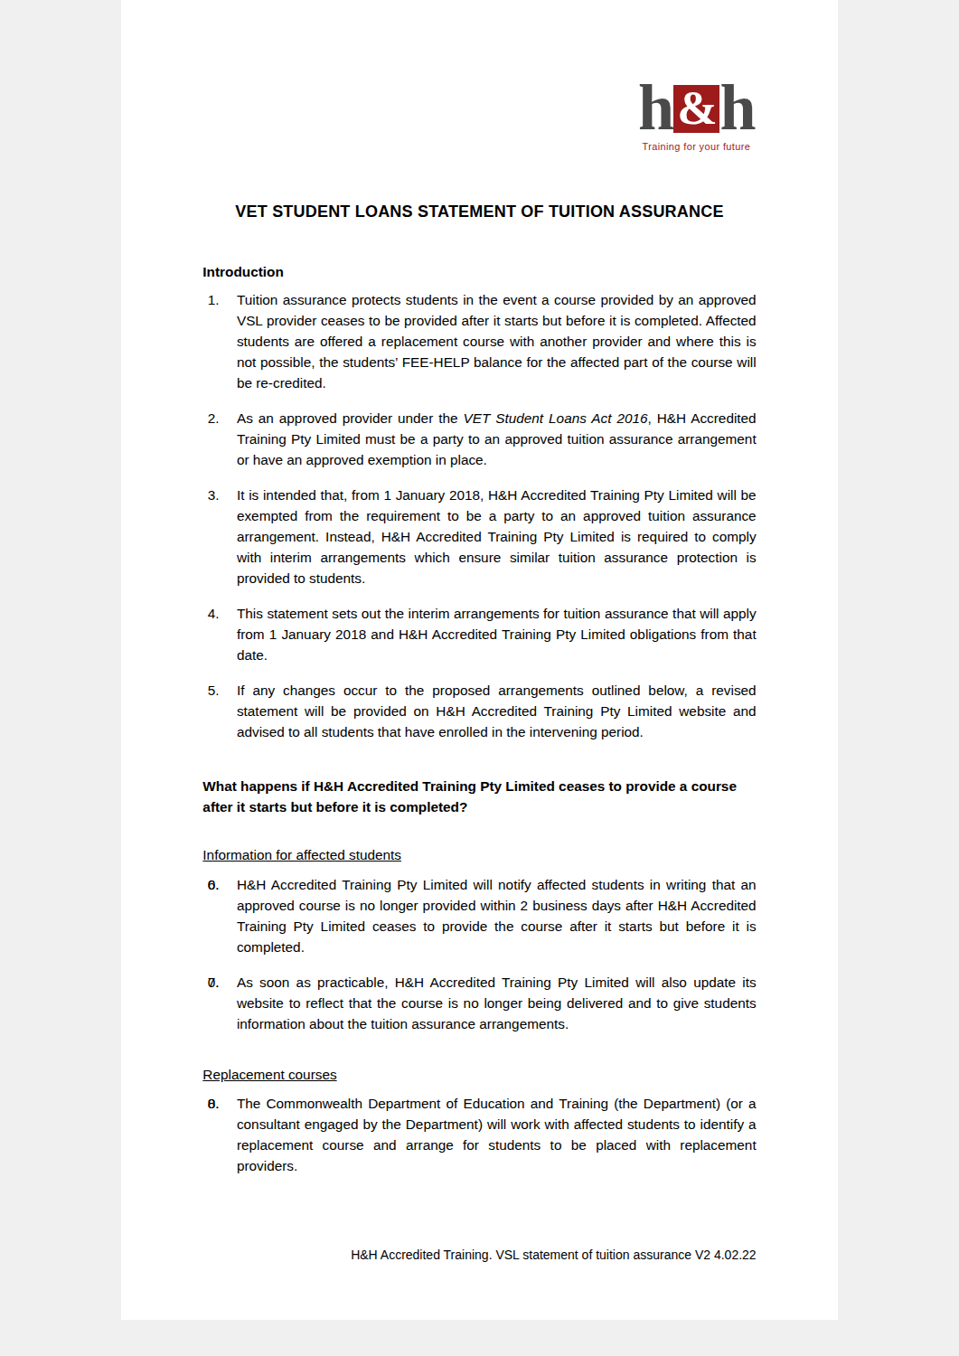h&h
Training for your future
VET STUDENT LOANS STATEMENT OF TUITION ASSURANCE
Introduction
Tuition assurance protects students in the event a course provided by an approved VSL provider ceases to be provided after it starts but before it is completed. Affected students are offered a replacement course with another provider and where this is not possible, the students’ FEE-HELP balance for the affected part of the course will be re-credited.
As an approved provider under the VET Student Loans Act 2016, H&H Accredited Training Pty Limited must be a party to an approved tuition assurance arrangement or have an approved exemption in place.
It is intended that, from 1 January 2018, H&H Accredited Training Pty Limited will be exempted from the requirement to be a party to an approved tuition assurance arrangement. Instead, H&H Accredited Training Pty Limited is required to comply with interim arrangements which ensure similar tuition assurance protection is provided to students.
This statement sets out the interim arrangements for tuition assurance that will apply from 1 January 2018 and H&H Accredited Training Pty Limited obligations from that date.
If any changes occur to the proposed arrangements outlined below, a revised statement will be provided on H&H Accredited Training Pty Limited website and advised to all students that have enrolled in the intervening period.
What happens if H&H Accredited Training Pty Limited ceases to provide a course after it starts but before it is completed?
Information for affected students
6. H&H Accredited Training Pty Limited will notify affected students in writing that an approved course is no longer provided within 2 business days after H&H Accredited Training Pty Limited ceases to provide the course after it starts but before it is completed.
7. As soon as practicable, H&H Accredited Training Pty Limited will also update its website to reflect that the course is no longer being delivered and to give students information about the tuition assurance arrangements.
Replacement courses
8. The Commonwealth Department of Education and Training (the Department) (or a consultant engaged by the Department) will work with affected students to identify a replacement course and arrange for students to be placed with replacement providers.
H&H Accredited Training. VSL statement of tuition assurance V2 4.02.22